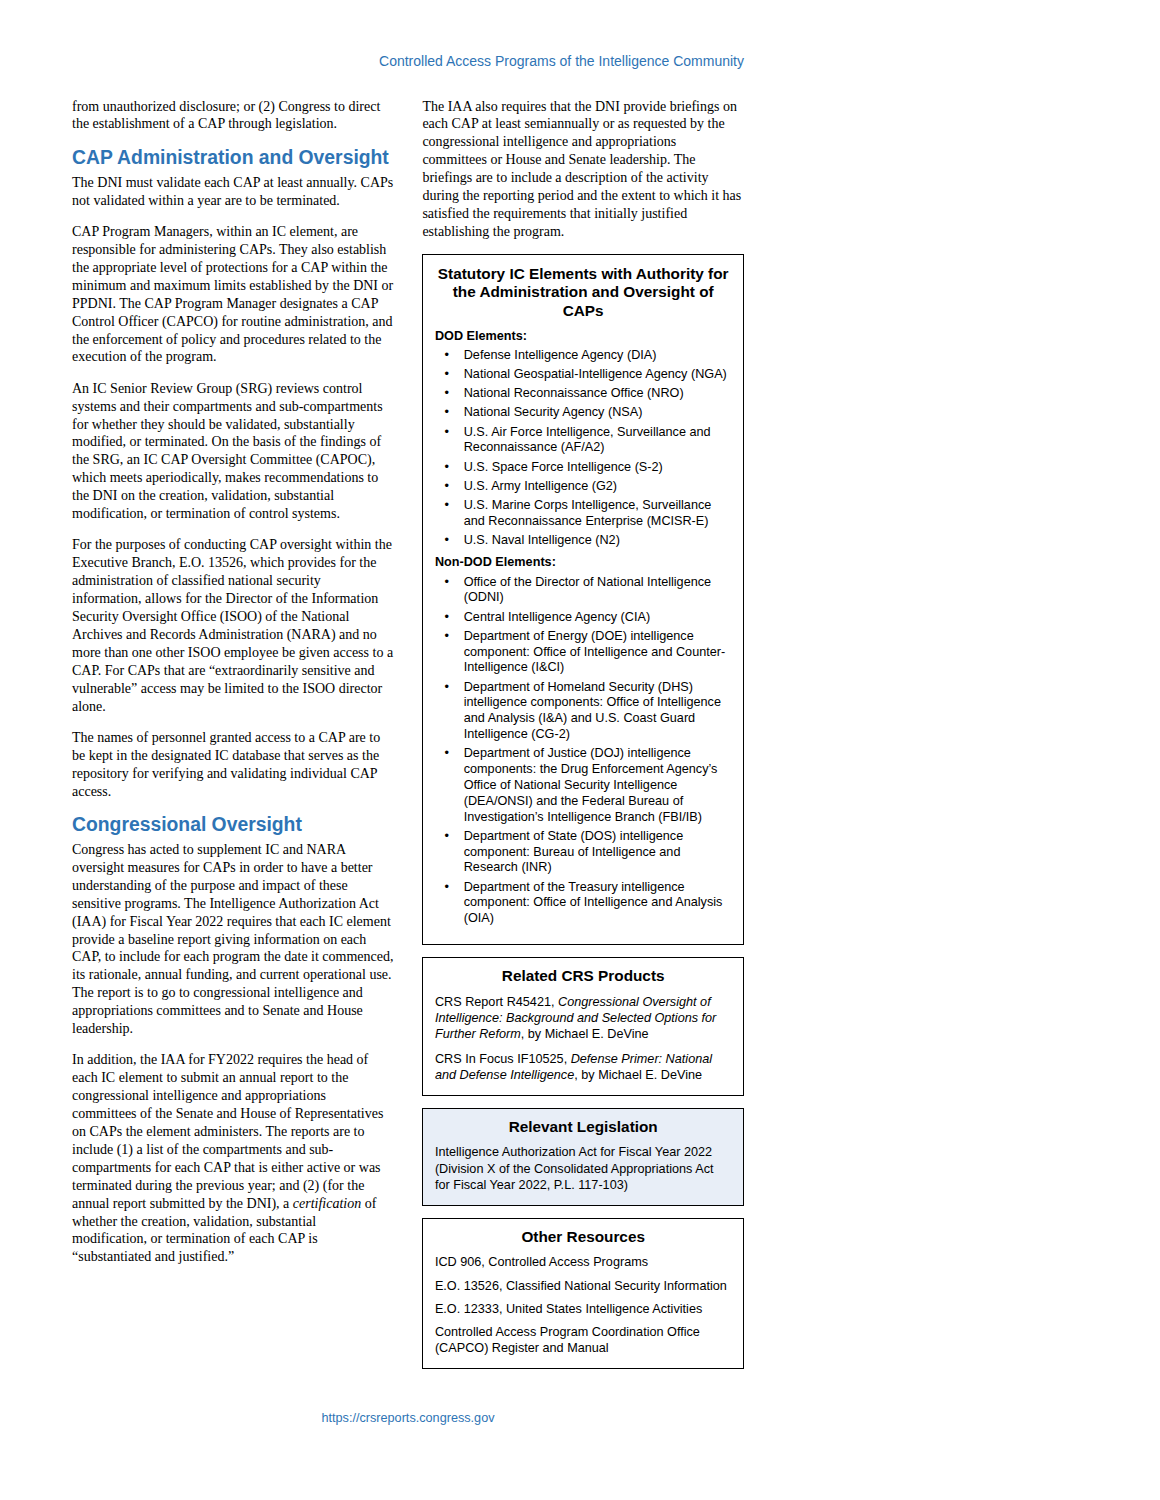Controlled Access Programs of the Intelligence Community
from unauthorized disclosure; or (2) Congress to direct the establishment of a CAP through legislation.
CAP Administration and Oversight
The DNI must validate each CAP at least annually. CAPs not validated within a year are to be terminated.
CAP Program Managers, within an IC element, are responsible for administering CAPs. They also establish the appropriate level of protections for a CAP within the minimum and maximum limits established by the DNI or PPDNI. The CAP Program Manager designates a CAP Control Officer (CAPCO) for routine administration, and the enforcement of policy and procedures related to the execution of the program.
An IC Senior Review Group (SRG) reviews control systems and their compartments and sub-compartments for whether they should be validated, substantially modified, or terminated. On the basis of the findings of the SRG, an IC CAP Oversight Committee (CAPOC), which meets aperiodically, makes recommendations to the DNI on the creation, validation, substantial modification, or termination of control systems.
For the purposes of conducting CAP oversight within the Executive Branch, E.O. 13526, which provides for the administration of classified national security information, allows for the Director of the Information Security Oversight Office (ISOO) of the National Archives and Records Administration (NARA) and no more than one other ISOO employee be given access to a CAP. For CAPs that are “extraordinarily sensitive and vulnerable” access may be limited to the ISOO director alone.
The names of personnel granted access to a CAP are to be kept in the designated IC database that serves as the repository for verifying and validating individual CAP access.
Congressional Oversight
Congress has acted to supplement IC and NARA oversight measures for CAPs in order to have a better understanding of the purpose and impact of these sensitive programs. The Intelligence Authorization Act (IAA) for Fiscal Year 2022 requires that each IC element provide a baseline report giving information on each CAP, to include for each program the date it commenced, its rationale, annual funding, and current operational use. The report is to go to congressional intelligence and appropriations committees and to Senate and House leadership.
In addition, the IAA for FY2022 requires the head of each IC element to submit an annual report to the congressional intelligence and appropriations committees of the Senate and House of Representatives on CAPs the element administers. The reports are to include (1) a list of the compartments and sub-compartments for each CAP that is either active or was terminated during the previous year; and (2) (for the annual report submitted by the DNI), a certification of whether the creation, validation, substantial modification, or termination of each CAP is “substantiated and justified.”
The IAA also requires that the DNI provide briefings on each CAP at least semiannually or as requested by the congressional intelligence and appropriations committees or House and Senate leadership. The briefings are to include a description of the activity during the reporting period and the extent to which it has satisfied the requirements that initially justified establishing the program.
Statutory IC Elements with Authority for the Administration and Oversight of CAPs
DOD Elements:
Defense Intelligence Agency (DIA)
National Geospatial-Intelligence Agency (NGA)
National Reconnaissance Office (NRO)
National Security Agency (NSA)
U.S. Air Force Intelligence, Surveillance and Reconnaissance (AF/A2)
U.S. Space Force Intelligence (S-2)
U.S. Army Intelligence (G2)
U.S. Marine Corps Intelligence, Surveillance and Reconnaissance Enterprise (MCISR-E)
U.S. Naval Intelligence (N2)
Non-DOD Elements:
Office of the Director of National Intelligence (ODNI)
Central Intelligence Agency (CIA)
Department of Energy (DOE) intelligence component: Office of Intelligence and Counter-Intelligence (I&CI)
Department of Homeland Security (DHS) intelligence components: Office of Intelligence and Analysis (I&A) and U.S. Coast Guard Intelligence (CG-2)
Department of Justice (DOJ) intelligence components: the Drug Enforcement Agency’s Office of National Security Intelligence (DEA/ONSI) and the Federal Bureau of Investigation’s Intelligence Branch (FBI/IB)
Department of State (DOS) intelligence component: Bureau of Intelligence and Research (INR)
Department of the Treasury intelligence component: Office of Intelligence and Analysis (OIA)
Related CRS Products
CRS Report R45421, Congressional Oversight of Intelligence: Background and Selected Options for Further Reform, by Michael E. DeVine
CRS In Focus IF10525, Defense Primer: National and Defense Intelligence, by Michael E. DeVine
Relevant Legislation
Intelligence Authorization Act for Fiscal Year 2022 (Division X of the Consolidated Appropriations Act for Fiscal Year 2022, P.L. 117-103)
Other Resources
ICD 906, Controlled Access Programs
E.O. 13526, Classified National Security Information
E.O. 12333, United States Intelligence Activities
Controlled Access Program Coordination Office (CAPCO) Register and Manual
https://crsreports.congress.gov